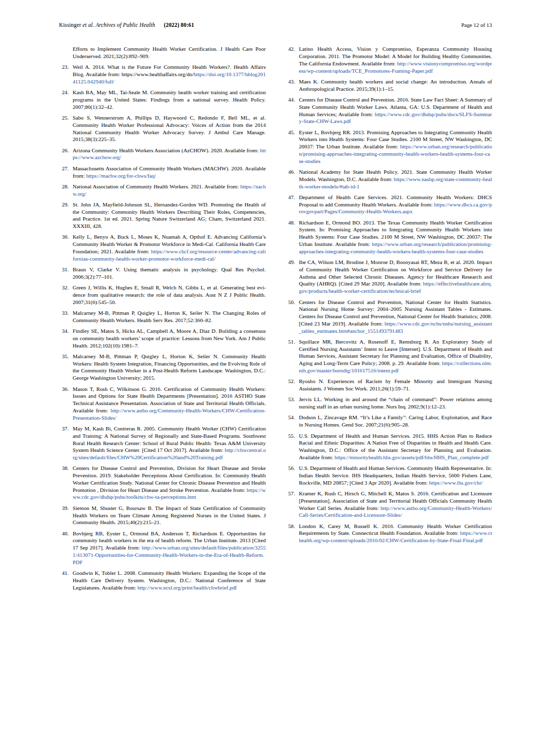Kissinger et al. Archives of Public Health (2022) 80:61
Page 12 of 13
Efforts to Implement Community Health Worker Certification. J Health Care Poor Underserved. 2021;32(2):892–909.
23. Weil A. 2014. What is the Future For Community Health Workers?. Health Affairs Blog. Available from: https://www.healthaffairs.org/do/https://doi.org/10.1377/hblog20141125.042940/full/
24. Kash BA, May ML, Tai-Seale M. Community health worker training and certification programs in the United States: Findings from a national survey. Health Policy. 2007;80(1):32–42.
25. Sabo S, Wennerstrom A, Phillips D, Haywoord C, Redondo F, Bell ML, et al. Community Health Worker Professional Advocacy: Voices of Action from the 2014 National Community Health Worker Advocacy Survey. J Ambul Care Manage. 2015;38(3):225–35.
26. Arizona Community Health Workers Association (AzCHOW). 2020. Available from: https://www.azchow.org/
27. Massachusetts Association of Community Health Workers (MACHW). 2020. Available from: https://machw.org/for-chws/faq/
28. National Association of Community Health Workers. 2021. Available from: https://nachw.org/
29. St. John JA, Mayfield-Johnson SL, Hernandez-Gordon WD. Promoting the Health of the Community: Community Health Workers Describing Their Roles, Competencies, and Practice. 1st ed. 2021. Spring Nature Switzerland AG; Cham, Switzerland 2021. XXXIII, 428.
30. Kelly L, Benyo A, Buck L, Moses K, Nuamah A, Opthof E. Advancing California’s Community Health Worker & Promotor Workforce in Medi-Cal. California Health Care Foundation; 2021. Available from: https://www.chcf.org/resource-center/advancing-californias-community-health-worker-promotor-workforce-medi-cal/
31. Braun V, Clarke V. Using thematic analysis in psychology. Qual Res Psychol. 2006;3(2):77–101.
32. Green J, Willis K, Hughes E, Small R, Welch N, Gibbs L, et al. Generating best evidence from qualitative research: the role of data analysis. Aust N Z J Public Health. 2007;31(6):545–50.
33. Malcarney M-B, Pittman P, Quigley L, Horton K, Seiler N. The Changing Roles of Community Health Workers. Health Serv Res. 2017;52:360–82.
34. Findley SE, Matos S, Hicks AL, Campbell A, Moore A, Diaz D. Building a consensus on community health workers’ scope of practice: Lessons from New York. Am J Public Health. 2012;102(10):1981–7.
35. Malcarney M-B, Pittman P, Quigley L, Horton K, Seiler N. Community Health Workers: Health System Integration, Financing Opportunities, and the Evolving Role of the Community Health Worker in a Post-Health Reform Landscape. Washington, D.C.: George Washington University; 2015.
36. Mason T, Rush C, Wilkinson G. 2016. Certification of Community Health Workers: Issues and Options for State Health Departments [Presentation]. 2016 ASTHO State Technical Assistance Presentation. Association of State and Territorial Health Officials. Available from: http://www.astho.org/Community-Health-Workers/CHW-Certification-Presentation-Slides/
37. May M, Kash Bi, Contreras R. 2005. Community Health Worker (CHW) Certification and Training: A National Survey of Regionally and State-Based Programs. Southwest Rural Health Research Center: School of Rural Public Health: Texas A&M University System Health Science Center. [Cited 17 Oct 2017]. Available from: http://chwcentral.org/sites/default/files/CHW%20Certification%20and%20Training.pdf
38. Centers for Disease Control and Prevention, Division for Heart Disease and Stroke Prevention. 2019. Stakeholder Perceptions About Certification. In: Community Health Worker Certification Study. National Center for Chronic Disease Prevention and Health Promotion , Division for Heart Disease and Stroke Prevention. Available from: https://www.cdc.gov/dhdsp/pubs/toolkits/chw-ta-perceptions.htm
39. Siemon M, Shuster G, Boursaw B. The Impact of State Certification of Community Health Workers on Team Climate Among Registered Nurses in the United States. J Community Health. 2015;40(2):215–21.
40. Bovbjerg RB, Eyster L, Ormond BA, Anderson T, Richardson E. Opportunities for community health workers in the era of health reform. The Urban Institute. 2013 [Cited 17 Sep 2017]. Available from: http://www.urban.org/sites/default/files/publication/32551/413071-Opportunities-for-Community-Health-Workers-in-the-Era-of-Health-Reform.PDF
41. Goodwin K, Tobler L. 2008. Community Health Workers: Expanding the Scope of the Health Care Delivery System. Washington, D.C.: National Conference of State Legislatures. Available from: http://www.ncsl.org/print/health/chwbrief.pdf
42. Latino Health Access, Vision y Compromiso, Esperanza Community Housing Corporation. 2011. The Promotor Model: A Model for Building Healthy Communities. The California Endowment. Available from: http://www.visionycompromiso.org/wordpress/wp-content/uploads/TCE_Promotores-Framing-Paper.pdf
43. Maes K. Community health workers and social change: An introduction. Annals of Anthropological Practice. 2015;39(1):1–15.
44. Centers for Disease Control and Prevention. 2016. State Law Fact Sheet: A Summary of State Community Health Worker Laws. Atlanta, GA: U.S. Department of Health and Human Services; Available from: https://www.cdc.gov/dhdsp/pubs/docs/SLFS-Summary-State-CHW-Laws.pdf
45. Eyster L, Bovbjerg RR. 2013. Promising Approaches to Integrating Community Health Workers into Health Systems: Four Case Studies. 2100 M Street, NW Washington, DC 20037: The Urban Institute. Available from: https://www.urban.org/research/publication/promising-approaches-integrating-community-health-workers-health-systems-four-case-studies
46. National Academy for State Health Policy. 2021. State Community Health Worker Models. Washington, D.C. Available from: https://www.nashp.org/state-community-health-worker-models/#tab-id-1
47. Department of Health Care Services. 2021. Community Health Workers: DHCS Proposal to add Community Health Workers. Available from: https://www.dhcs.ca.gov/provgovpart/Pages/Community-Health-Workers.aspx
48. Richardson E, Ormond BO. 2013. The Texas Community Health Worker Certification System. In: Promising Approaches to Integrating Community Health Workers into Health Systems: Four Case Studies. 2100 M Street, NW Washington, DC 20037: The Urban Institute. Available from: https://www.urban.org/research/publication/promising-approaches-integrating-community-health-workers-health-systems-four-case-studies
49. Ibe CA, Wilson LM, Brodine J, Monroe D, Boonyasai RT, Meza B, et al. 2020. Impact of Community Health Worker Certification on Workforce and Service Delivery for Asthma and Other Selected Chronic Diseases. Agency for Healthcare Research and Quality (AHRQ). [Cited 29 Mar 2020]. Available from: https://effectivehealthcare.ahrq.gov/products/health-worker-certification/technical-brief
50. Centers for Disease Control and Prevention, National Center for Health Statistics. National Nursing Home Survey: 2004–2005 Nursing Assistant Tables - Estimates. Centers for Disease Control and Prevention, National Center for Health Statistics; 2008. [Cited 23 Mar 2019]. Available from: https://www.cdc.gov/nchs/nnhs/nursing_assistant_tables_estimates.htm#anchor_1551493791483
51. Squillace MR, Bercovitz A, Rosenoff E, Remsburg R. An Exploratory Study of Certified Nursing Assistants’ Intent to Leave [Internet]. U.S. Department of Health and Human Services, Assistant Secretary for Planning and Evaluation, Office of Disability, Aging and Long-Term Care Policy; 2008. p. 29. Available from: https://collections.nlm.nih.gov/master/borndig/101617516/intent.pdf
52. Ryosho N. Experiences of Racism by Female Minority and Immigrant Nursing Assistants. J Women Soc Work. 2011;26(1):59–71.
53. Jervis LL. Working in and around the “chain of command”: Power relations among nursing staff in an urban nursing home. Nurs Inq. 2002;9(1):12–23.
54. Dodson L, Zincavage RM. “It’s Like a Family”: Caring Labor, Exploitation, and Race in Nursing Homes. Gend Soc. 2007;21(6):905–28.
55. U.S. Department of Health and Human Services. 2015. HHS Action Plan to Reduce Racial and Ethnic Disparities: A Nation Free of Disparities in Health and Health Care. Washington, D.C.: Office of the Assistant Secretary for Planning and Evaluation. Available from: https://minorityhealth.hhs.gov/assets/pdf/hhs/HHS_Plan_complete.pdf
56. U.S. Department of Health and Human Services. Community Health Representative. In: Indian Health Service. IHS Headquarters, Indian Health Service, 5600 Fishers Lane, Rockville, MD 20857; [Cited 3 Apr 2020]. Available from: https://www.ihs.gov/chr/
57. Kramer K, Rush C, Hirsch G, Mitchell K, Matos S. 2016. Certification and Licensure [Presentation]. Association of State and Territorial Health Officials Community Health Worker Call Series. Available from: http://www.astho.org/Community-Health-Workers/Call-Series/Certification-and-Licensure-Slides/
58. London K, Carey M, Russell K. 2016. Community Health Worker Certification Requirements by State. Connecticut Health Foundation. Available from: https://www.cthealth.org/wp-content/uploads/2016/02/CHW-Certificaiton-by-State-Final-Final.pdf